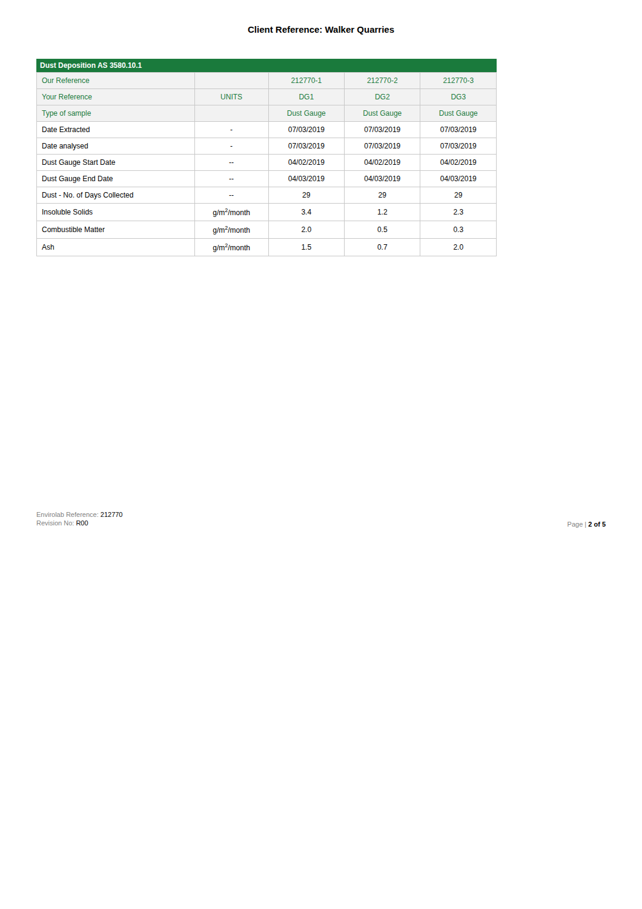Client Reference: Walker Quarries
Dust Deposition AS 3580.10.1
| Our Reference | | 212770-1 | 212770-2 | 212770-3 |
| --- | --- | --- | --- | --- |
| Your Reference | UNITS | DG1 | DG2 | DG3 |
| Type of sample | | Dust Gauge | Dust Gauge | Dust Gauge |
| Date Extracted | - | 07/03/2019 | 07/03/2019 | 07/03/2019 |
| Date analysed | - | 07/03/2019 | 07/03/2019 | 07/03/2019 |
| Dust Gauge Start Date | -- | 04/02/2019 | 04/02/2019 | 04/02/2019 |
| Dust Gauge End Date | -- | 04/03/2019 | 04/03/2019 | 04/03/2019 |
| Dust - No. of Days Collected | -- | 29 | 29 | 29 |
| Insoluble Solids | g/m 2 /month | 3.4 | 1.2 | 2.3 |
| Combustible Matter | g/m 2 /month | 2.0 | 0.5 | 0.3 |
| Ash | g/m 2 /month | 1.5 | 0.7 | 2.0 |
Envirolab Reference: 212770
Revision No: R00
Page | 2 of 5